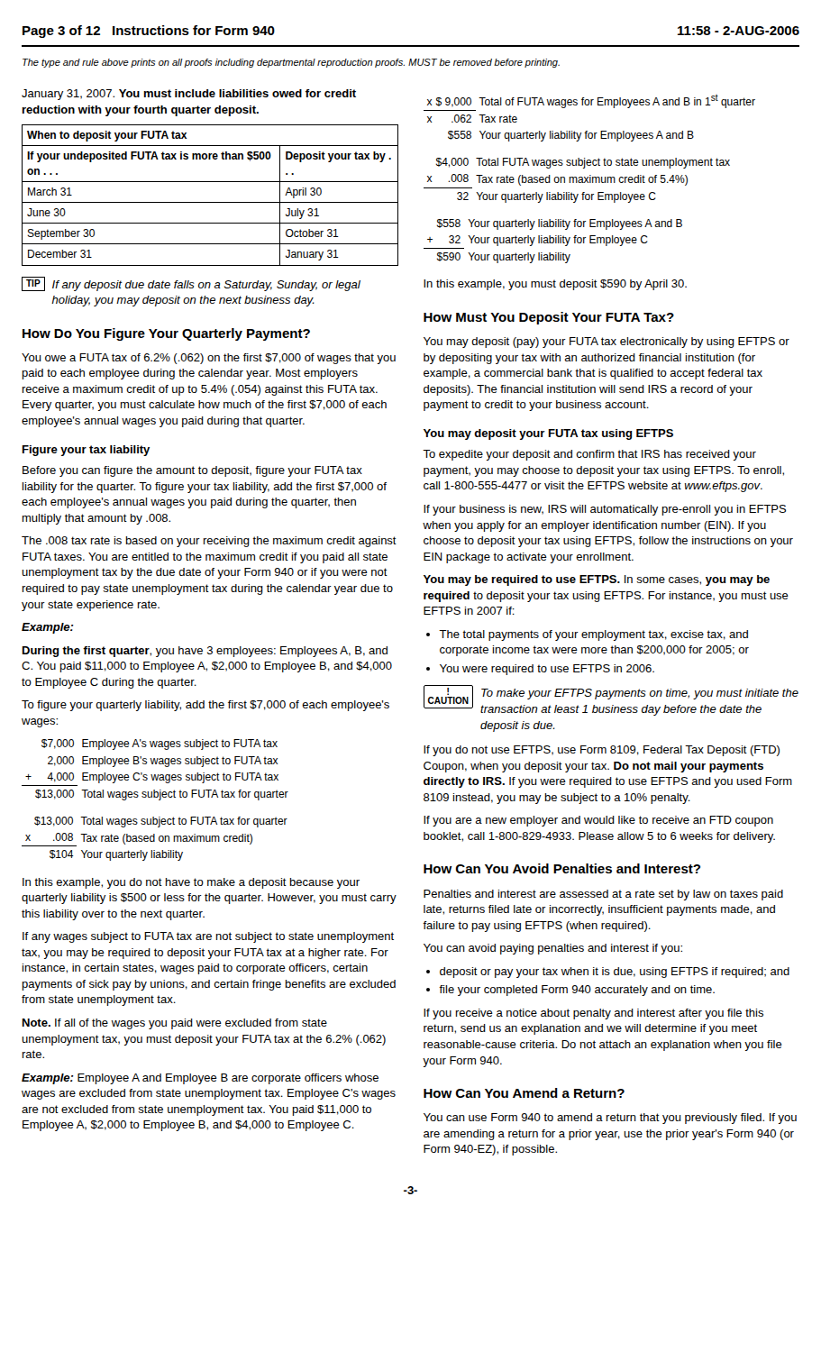Page 3 of 12 Instructions for Form 940 11:58 - 2-AUG-2006
The type and rule above prints on all proofs including departmental reproduction proofs. MUST be removed before printing.
January 31, 2007. You must include liabilities owed for credit reduction with your fourth quarter deposit.
When to deposit your FUTA tax
| If your undeposited FUTA tax is more than $500 on . . . | Deposit your tax by . . . |
| --- | --- |
| March 31 | April 30 |
| June 30 | July 31 |
| September 30 | October 31 |
| December 31 | January 31 |
TIP If any deposit due date falls on a Saturday, Sunday, or legal holiday, you may deposit on the next business day.
How Do You Figure Your Quarterly Payment?
You owe a FUTA tax of 6.2% (.062) on the first $7,000 of wages that you paid to each employee during the calendar year. Most employers receive a maximum credit of up to 5.4% (.054) against this FUTA tax. Every quarter, you must calculate how much of the first $7,000 of each employee's annual wages you paid during that quarter.
Figure your tax liability
Before you can figure the amount to deposit, figure your FUTA tax liability for the quarter. To figure your tax liability, add the first $7,000 of each employee's annual wages you paid during the quarter, then multiply that amount by .008.
The .008 tax rate is based on your receiving the maximum credit against FUTA taxes. You are entitled to the maximum credit if you paid all state unemployment tax by the due date of your Form 940 or if you were not required to pay state unemployment tax during the calendar year due to your state experience rate.
Example:
During the first quarter, you have 3 employees: Employees A, B, and C. You paid $11,000 to Employee A, $2,000 to Employee B, and $4,000 to Employee C during the quarter.
To figure your quarterly liability, add the first $7,000 of each employee's wages:
| | $7,000 | Employee A's wages subject to FUTA tax |
| | 2,000 | Employee B's wages subject to FUTA tax |
| + | 4,000 | Employee C's wages subject to FUTA tax |
| | $13,000 | Total wages subject to FUTA tax for quarter |
| | $13,000 | Total wages subject to FUTA tax for quarter |
| x | .008 | Tax rate (based on maximum credit) |
| | $104 | Your quarterly liability |
In this example, you do not have to make a deposit because your quarterly liability is $500 or less for the quarter. However, you must carry this liability over to the next quarter.
If any wages subject to FUTA tax are not subject to state unemployment tax, you may be required to deposit your FUTA tax at a higher rate. For instance, in certain states, wages paid to corporate officers, certain payments of sick pay by unions, and certain fringe benefits are excluded from state unemployment tax.
Note. If all of the wages you paid were excluded from state unemployment tax, you must deposit your FUTA tax at the 6.2% (.062) rate.
Example: Employee A and Employee B are corporate officers whose wages are excluded from state unemployment tax. Employee C's wages are not excluded from state unemployment tax. You paid $11,000 to Employee A, $2,000 to Employee B, and $4,000 to Employee C.
| x | $ 9,000 | Total of FUTA wages for Employees A and B in 1 st quarter |
| x | .062 | Tax rate |
| | $558 | Your quarterly liability for Employees A and B |
| | $4,000 | Total FUTA wages subject to state unemployment tax |
| x | .008 | Tax rate (based on maximum credit of 5.4%) |
| | 32 | Your quarterly liability for Employee C |
| | $558 | Your quarterly liability for Employees A and B |
| + | 32 | Your quarterly liability for Employee C |
| | $590 | Your quarterly liability |
In this example, you must deposit $590 by April 30.
How Must You Deposit Your FUTA Tax?
You may deposit (pay) your FUTA tax electronically by using EFTPS or by depositing your tax with an authorized financial institution (for example, a commercial bank that is qualified to accept federal tax deposits). The financial institution will send IRS a record of your payment to credit to your business account.
You may deposit your FUTA tax using EFTPS
To expedite your deposit and confirm that IRS has received your payment, you may choose to deposit your tax using EFTPS. To enroll, call 1-800-555-4477 or visit the EFTPS website at www.eftps.gov.
If your business is new, IRS will automatically pre-enroll you in EFTPS when you apply for an employer identification number (EIN). If you choose to deposit your tax using EFTPS, follow the instructions on your EIN package to activate your enrollment.
You may be required to use EFTPS. In some cases, you may be required to deposit your tax using EFTPS. For instance, you must use EFTPS in 2007 if:
The total payments of your employment tax, excise tax, and corporate income tax were more than $200,000 for 2005; or
You were required to use EFTPS in 2006.
!
CAUTION To make your EFTPS payments on time, you must initiate the transaction at least 1 business day before the date the deposit is due.
If you do not use EFTPS, use Form 8109, Federal Tax Deposit (FTD) Coupon, when you deposit your tax. Do not mail your payments directly to IRS. If you were required to use EFTPS and you used Form 8109 instead, you may be subject to a 10% penalty.
If you are a new employer and would like to receive an FTD coupon booklet, call 1-800-829-4933. Please allow 5 to 6 weeks for delivery.
How Can You Avoid Penalties and Interest?
Penalties and interest are assessed at a rate set by law on taxes paid late, returns filed late or incorrectly, insufficient payments made, and failure to pay using EFTPS (when required).
You can avoid paying penalties and interest if you:
deposit or pay your tax when it is due, using EFTPS if required; and
file your completed Form 940 accurately and on time.
If you receive a notice about penalty and interest after you file this return, send us an explanation and we will determine if you meet reasonable-cause criteria. Do not attach an explanation when you file your Form 940.
How Can You Amend a Return?
You can use Form 940 to amend a return that you previously filed. If you are amending a return for a prior year, use the prior year's Form 940 (or Form 940-EZ), if possible.
-3-